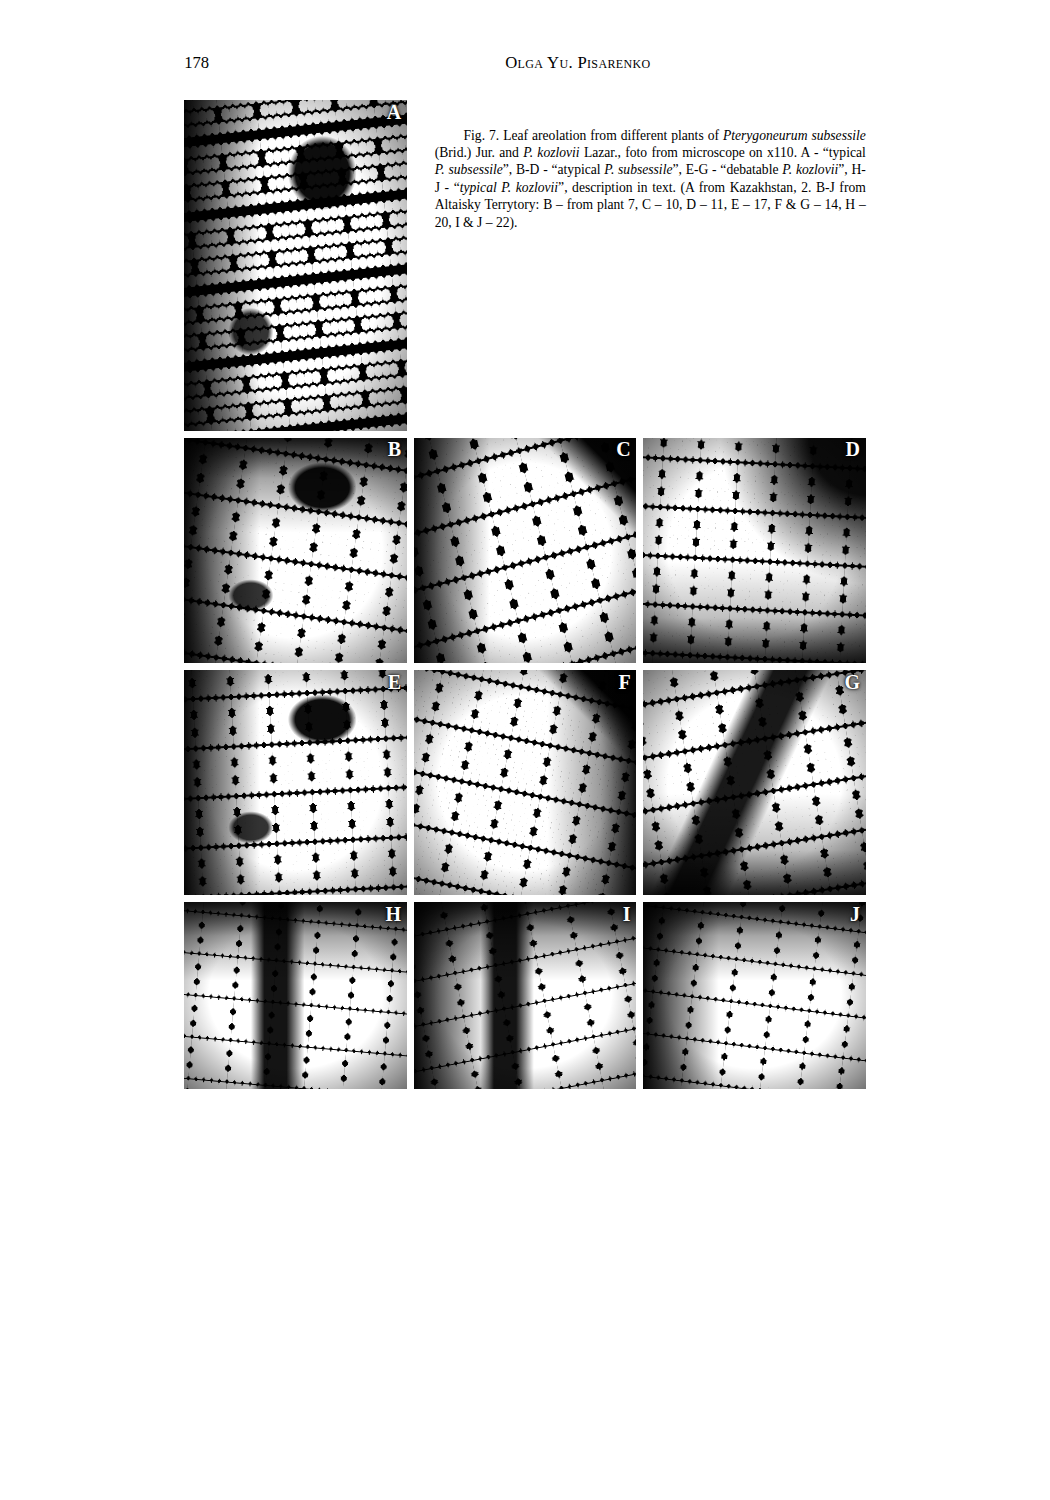178
Olga Yu. Pisarenko
A
Fig. 7. Leaf areolation from different plants of Pterygoneurum subsessile (Brid.) Jur. and P. kozlovii Lazar., foto from microscope on x110. A - “typical P. subsessile”, B-D - “atypical P. subsessile”, E-G - “debatable P. kozlovii”, H-J - “typical P. kozlovii”, description in text. (A from Kazakhstan, 2. B-J from Altaisky Terrytory: B – from plant 7, C – 10, D – 11, E – 17, F & G – 14, H – 20, I & J – 22).
B
C
D
E
F
G
H
I
J